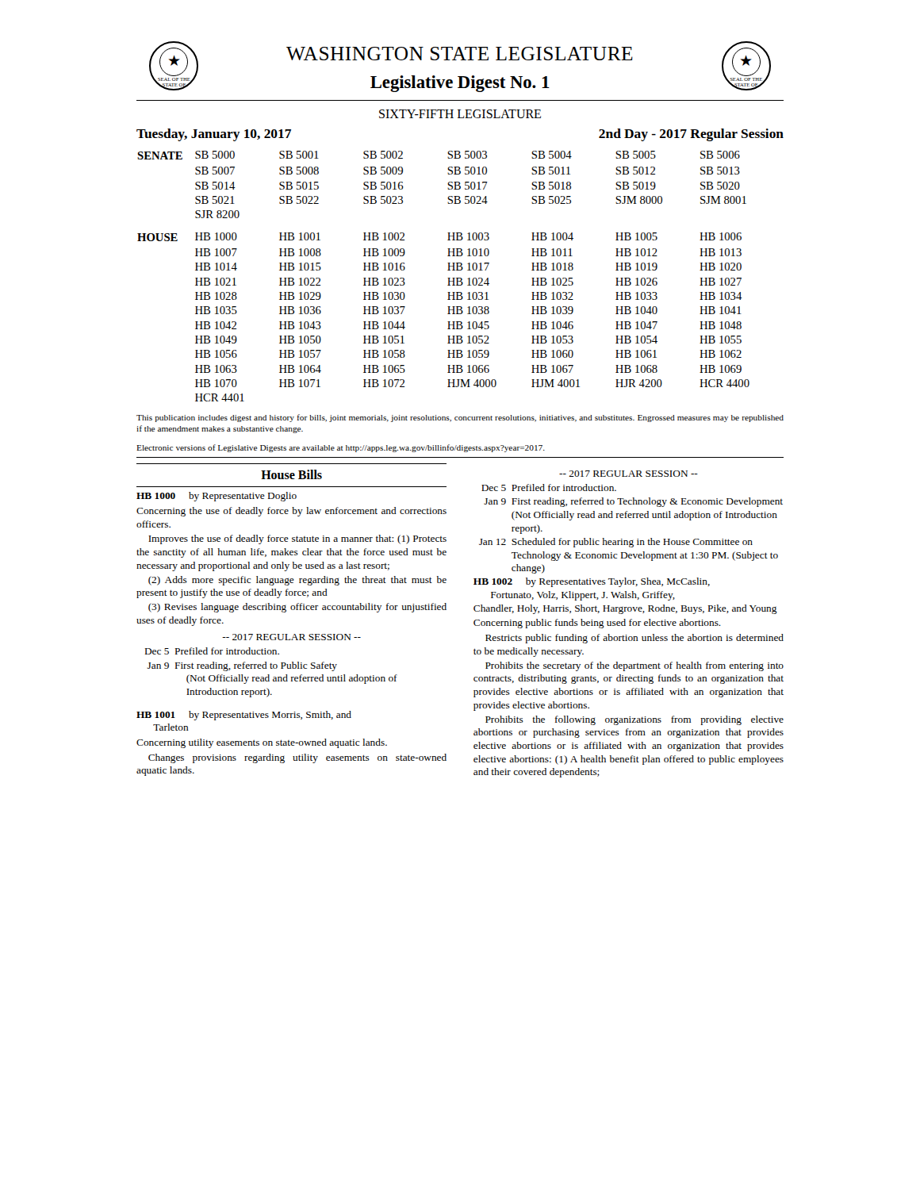★ SEAL OF THE STATE OF WASHINGTON 1889
★ SEAL OF THE STATE OF WASHINGTON 1889
WASHINGTON STATE LEGISLATURE
Legislative Digest No. 1
SIXTY-FIFTH LEGISLATURE
Tuesday, January 10, 2017 2nd Day - 2017 Regular Session
| SENATE | SB 5000 | SB 5001 | SB 5002 | SB 5003 | SB 5004 | SB 5005 | SB 5006 |
| | SB 5007 | SB 5008 | SB 5009 | SB 5010 | SB 5011 | SB 5012 | SB 5013 |
| | SB 5014 | SB 5015 | SB 5016 | SB 5017 | SB 5018 | SB 5019 | SB 5020 |
| | SB 5021 | SB 5022 | SB 5023 | SB 5024 | SB 5025 | SJM 8000 | SJM 8001 |
| | SJR 8200 | | | | | | |
| HOUSE | HB 1000 | HB 1001 | HB 1002 | HB 1003 | HB 1004 | HB 1005 | HB 1006 |
| | HB 1007 | HB 1008 | HB 1009 | HB 1010 | HB 1011 | HB 1012 | HB 1013 |
| | HB 1014 | HB 1015 | HB 1016 | HB 1017 | HB 1018 | HB 1019 | HB 1020 |
| | HB 1021 | HB 1022 | HB 1023 | HB 1024 | HB 1025 | HB 1026 | HB 1027 |
| | HB 1028 | HB 1029 | HB 1030 | HB 1031 | HB 1032 | HB 1033 | HB 1034 |
| | HB 1035 | HB 1036 | HB 1037 | HB 1038 | HB 1039 | HB 1040 | HB 1041 |
| | HB 1042 | HB 1043 | HB 1044 | HB 1045 | HB 1046 | HB 1047 | HB 1048 |
| | HB 1049 | HB 1050 | HB 1051 | HB 1052 | HB 1053 | HB 1054 | HB 1055 |
| | HB 1056 | HB 1057 | HB 1058 | HB 1059 | HB 1060 | HB 1061 | HB 1062 |
| | HB 1063 | HB 1064 | HB 1065 | HB 1066 | HB 1067 | HB 1068 | HB 1069 |
| | HB 1070 | HB 1071 | HB 1072 | HJM 4000 | HJM 4001 | HJR 4200 | HCR 4400 |
| | HCR 4401 | | | | | | |
This publication includes digest and history for bills, joint memorials, joint resolutions, concurrent resolutions, initiatives, and substitutes. Engrossed measures may be republished if the amendment makes a substantive change.
Electronic versions of Legislative Digests are available at http://apps.leg.wa.gov/billinfo/digests.aspx?year=2017.
House Bills
HB 1000 by Representative Doglio
Concerning the use of deadly force by law enforcement and corrections officers.
Improves the use of deadly force statute in a manner that: (1) Protects the sanctity of all human life, makes clear that the force used must be necessary and proportional and only be used as a last resort;
(2) Adds more specific language regarding the threat that must be present to justify the use of deadly force; and
(3) Revises language describing officer accountability for unjustified uses of deadly force.
-- 2017 REGULAR SESSION --
| Dec 5 | Prefiled for introduction. |
| Jan 9 | First reading, referred to Public Safety (Not Officially read and referred until adoption of Introduction report). |
HB 1001 by Representatives Morris, Smith, and Tarleton
Concerning utility easements on state-owned aquatic lands.
Changes provisions regarding utility easements on state-owned aquatic lands.
-- 2017 REGULAR SESSION --
| Dec 5 | Prefiled for introduction. |
| Jan 9 | First reading, referred to Technology & Economic Development (Not Officially read and referred until adoption of Introduction report). |
| Jan 12 | Scheduled for public hearing in the House Committee on Technology & Economic Development at 1:30 PM. (Subject to change) |
HB 1002 by Representatives Taylor, Shea, McCaslin, Fortunato, Volz, Klippert, J. Walsh, Griffey, Chandler, Holy, Harris, Short, Hargrove, Rodne, Buys, Pike, and Young
Concerning public funds being used for elective abortions.
Restricts public funding of abortion unless the abortion is determined to be medically necessary.
Prohibits the secretary of the department of health from entering into contracts, distributing grants, or directing funds to an organization that provides elective abortions or is affiliated with an organization that provides elective abortions.
Prohibits the following organizations from providing elective abortions or purchasing services from an organization that provides elective abortions or is affiliated with an organization that provides elective abortions: (1) A health benefit plan offered to public employees and their covered dependents;